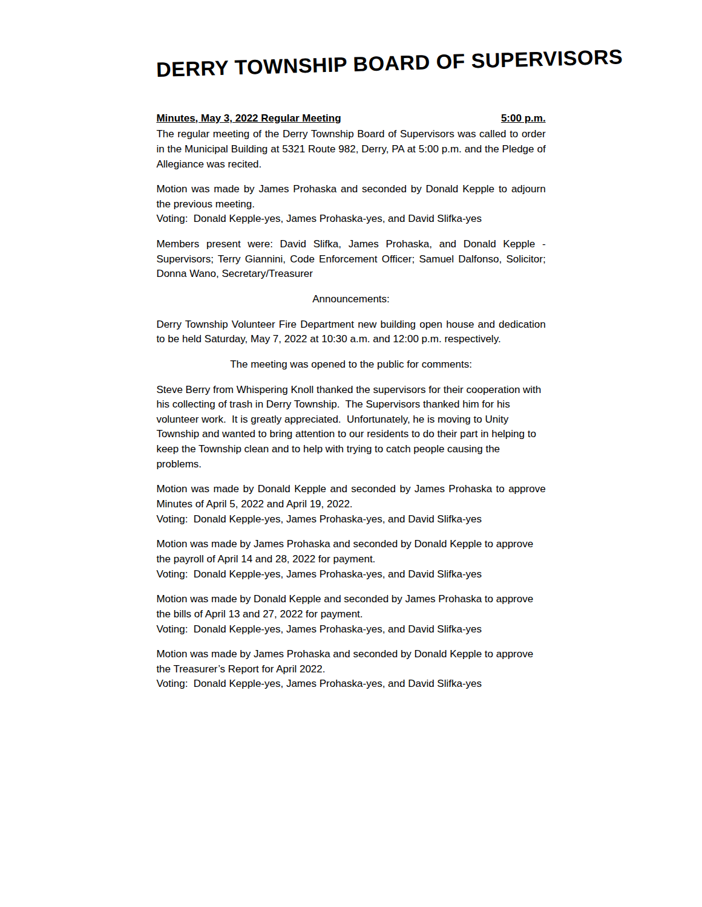DERRY TOWNSHIP BOARD OF SUPERVISORS
Minutes, May 3, 2022 Regular Meeting 5:00 p.m.
The regular meeting of the Derry Township Board of Supervisors was called to order in the Municipal Building at 5321 Route 982, Derry, PA at 5:00 p.m. and the Pledge of Allegiance was recited.
Motion was made by James Prohaska and seconded by Donald Kepple to adjourn the previous meeting.
Voting: Donald Kepple-yes, James Prohaska-yes, and David Slifka-yes
Members present were: David Slifka, James Prohaska, and Donald Kepple - Supervisors; Terry Giannini, Code Enforcement Officer; Samuel Dalfonso, Solicitor; Donna Wano, Secretary/Treasurer
Announcements:
Derry Township Volunteer Fire Department new building open house and dedication to be held Saturday, May 7, 2022 at 10:30 a.m. and 12:00 p.m. respectively.
The meeting was opened to the public for comments:
Steve Berry from Whispering Knoll thanked the supervisors for their cooperation with his collecting of trash in Derry Township. The Supervisors thanked him for his volunteer work. It is greatly appreciated. Unfortunately, he is moving to Unity Township and wanted to bring attention to our residents to do their part in helping to keep the Township clean and to help with trying to catch people causing the problems.
Motion was made by Donald Kepple and seconded by James Prohaska to approve Minutes of April 5, 2022 and April 19, 2022.
Voting: Donald Kepple-yes, James Prohaska-yes, and David Slifka-yes
Motion was made by James Prohaska and seconded by Donald Kepple to approve the payroll of April 14 and 28, 2022 for payment.
Voting: Donald Kepple-yes, James Prohaska-yes, and David Slifka-yes
Motion was made by Donald Kepple and seconded by James Prohaska to approve the bills of April 13 and 27, 2022 for payment.
Voting: Donald Kepple-yes, James Prohaska-yes, and David Slifka-yes
Motion was made by James Prohaska and seconded by Donald Kepple to approve the Treasurer’s Report for April 2022.
Voting: Donald Kepple-yes, James Prohaska-yes, and David Slifka-yes